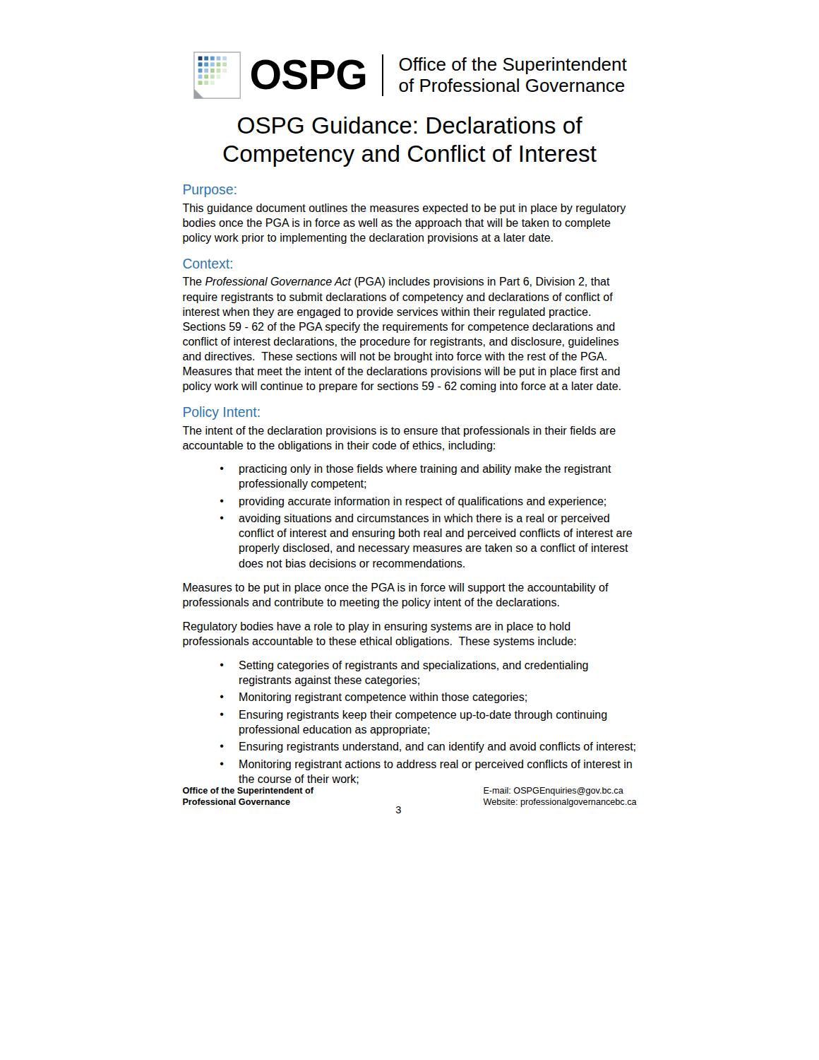OSPG
Office of the Superintendent
of Professional Governance
OSPG Guidance: Declarations of
Competency and Conflict of Interest
Purpose:
This guidance document outlines the measures expected to be put in place by regulatory bodies once the PGA is in force as well as the approach that will be taken to complete policy work prior to implementing the declaration provisions at a later date.
Context:
The Professional Governance Act (PGA) includes provisions in Part 6, Division 2, that require registrants to submit declarations of competency and declarations of conflict of interest when they are engaged to provide services within their regulated practice. Sections 59 - 62 of the PGA specify the requirements for competence declarations and conflict of interest declarations, the procedure for registrants, and disclosure, guidelines and directives. These sections will not be brought into force with the rest of the PGA. Measures that meet the intent of the declarations provisions will be put in place first and policy work will continue to prepare for sections 59 - 62 coming into force at a later date.
Policy Intent:
The intent of the declaration provisions is to ensure that professionals in their fields are accountable to the obligations in their code of ethics, including:
practicing only in those fields where training and ability make the registrant professionally competent;
providing accurate information in respect of qualifications and experience;
avoiding situations and circumstances in which there is a real or perceived conflict of interest and ensuring both real and perceived conflicts of interest are properly disclosed, and necessary measures are taken so a conflict of interest does not bias decisions or recommendations.
Measures to be put in place once the PGA is in force will support the accountability of professionals and contribute to meeting the policy intent of the declarations.
Regulatory bodies have a role to play in ensuring systems are in place to hold professionals accountable to these ethical obligations. These systems include:
Setting categories of registrants and specializations, and credentialing registrants against these categories;
Monitoring registrant competence within those categories;
Ensuring registrants keep their competence up-to-date through continuing professional education as appropriate;
Ensuring registrants understand, and can identify and avoid conflicts of interest;
Monitoring registrant actions to address real or perceived conflicts of interest in the course of their work;
Office of the Superintendent of
Professional Governance
3
E-mail: OSPGEnquiries@gov.bc.ca
Website: professionalgovernancebc.ca